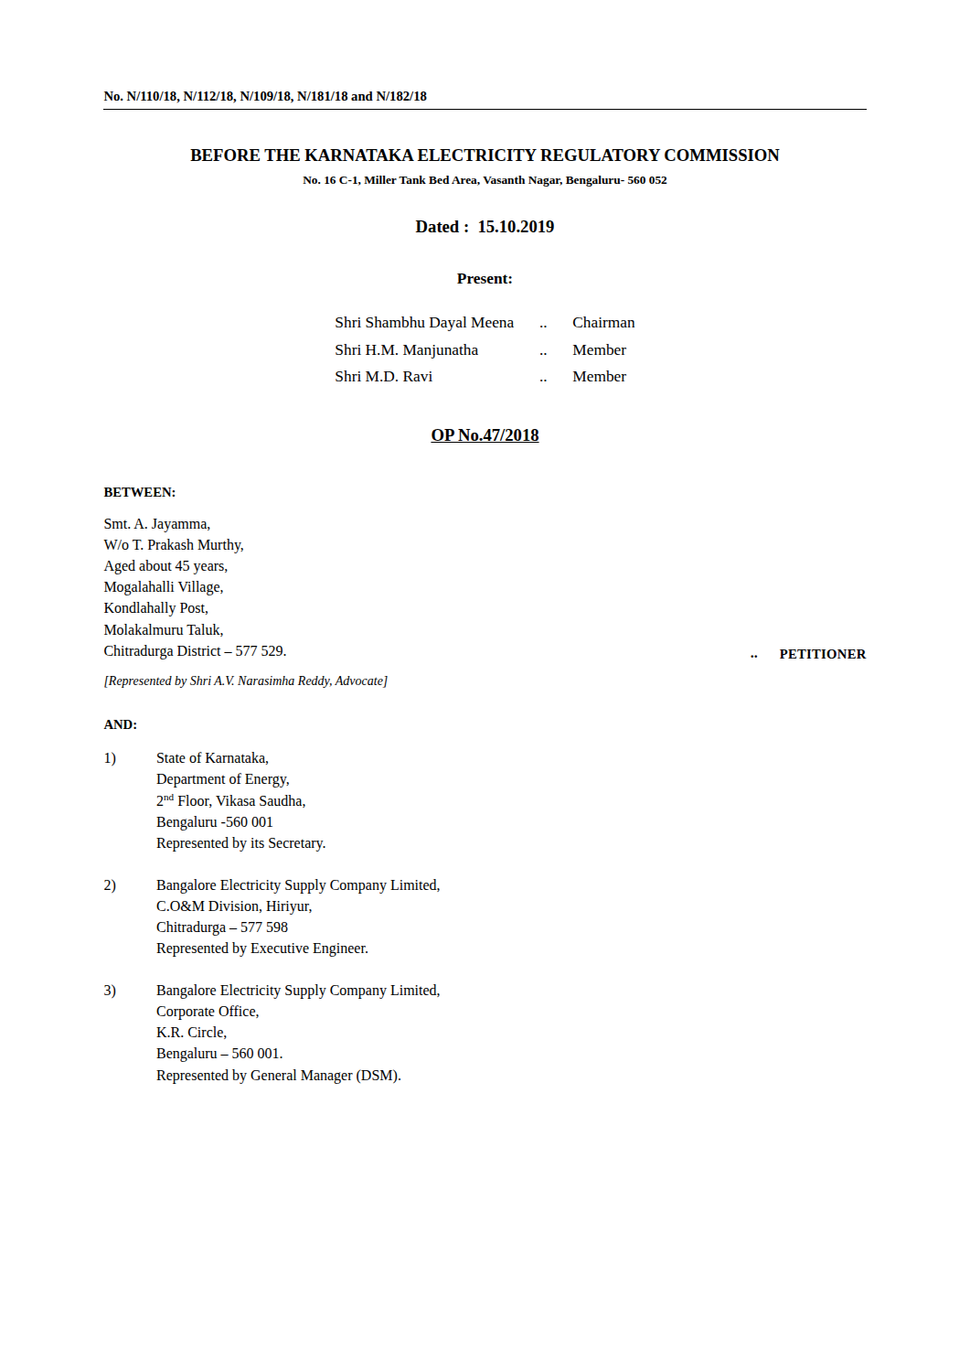No. N/110/18, N/112/18, N/109/18, N/181/18 and N/182/18
BEFORE THE KARNATAKA ELECTRICITY REGULATORY COMMISSION
No. 16 C-1, Miller Tank Bed Area, Vasanth Nagar, Bengaluru- 560 052
Dated : 15.10.2019
Present:
| Shri Shambhu Dayal Meena | .. | Chairman |
| Shri H.M. Manjunatha | .. | Member |
| Shri M.D. Ravi | .. | Member |
OP No.47/2018
BETWEEN:
Smt. A. Jayamma,
W/o T. Prakash Murthy,
Aged about 45 years,
Mogalahalli Village,
Kondlahally Post,
Molakalmuru Taluk,
Chitradurga District – 577 529.
..
PETITIONER
[Represented by Shri A.V. Narasimha Reddy, Advocate]
AND:
1)
State of Karnataka,
Department of Energy,
2nd Floor, Vikasa Saudha,
Bengaluru -560 001
Represented by its Secretary.
2)
Bangalore Electricity Supply Company Limited,
C.O&M Division, Hiriyur,
Chitradurga – 577 598
Represented by Executive Engineer.
3)
Bangalore Electricity Supply Company Limited,
Corporate Office,
K.R. Circle,
Bengaluru – 560 001.
Represented by General Manager (DSM).